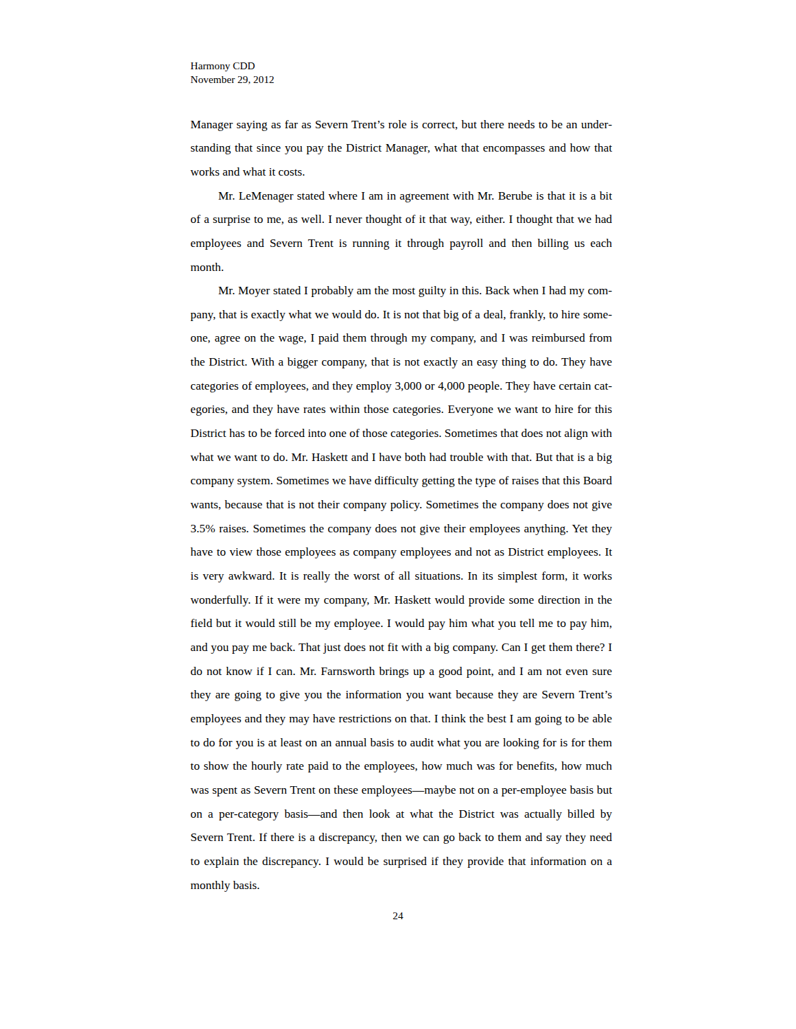Harmony CDD
November 29, 2012
Manager saying as far as Severn Trent’s role is correct, but there needs to be an understanding that since you pay the District Manager, what that encompasses and how that works and what it costs.
Mr. LeMenager stated where I am in agreement with Mr. Berube is that it is a bit of a surprise to me, as well. I never thought of it that way, either. I thought that we had employees and Severn Trent is running it through payroll and then billing us each month.
Mr. Moyer stated I probably am the most guilty in this. Back when I had my company, that is exactly what we would do. It is not that big of a deal, frankly, to hire someone, agree on the wage, I paid them through my company, and I was reimbursed from the District. With a bigger company, that is not exactly an easy thing to do. They have categories of employees, and they employ 3,000 or 4,000 people. They have certain categories, and they have rates within those categories. Everyone we want to hire for this District has to be forced into one of those categories. Sometimes that does not align with what we want to do. Mr. Haskett and I have both had trouble with that. But that is a big company system. Sometimes we have difficulty getting the type of raises that this Board wants, because that is not their company policy. Sometimes the company does not give 3.5% raises. Sometimes the company does not give their employees anything. Yet they have to view those employees as company employees and not as District employees. It is very awkward. It is really the worst of all situations. In its simplest form, it works wonderfully. If it were my company, Mr. Haskett would provide some direction in the field but it would still be my employee. I would pay him what you tell me to pay him, and you pay me back. That just does not fit with a big company. Can I get them there? I do not know if I can. Mr. Farnsworth brings up a good point, and I am not even sure they are going to give you the information you want because they are Severn Trent’s employees and they may have restrictions on that. I think the best I am going to be able to do for you is at least on an annual basis to audit what you are looking for is for them to show the hourly rate paid to the employees, how much was for benefits, how much was spent as Severn Trent on these employees—maybe not on a per-employee basis but on a per-category basis—and then look at what the District was actually billed by Severn Trent. If there is a discrepancy, then we can go back to them and say they need to explain the discrepancy. I would be surprised if they provide that information on a monthly basis.
24